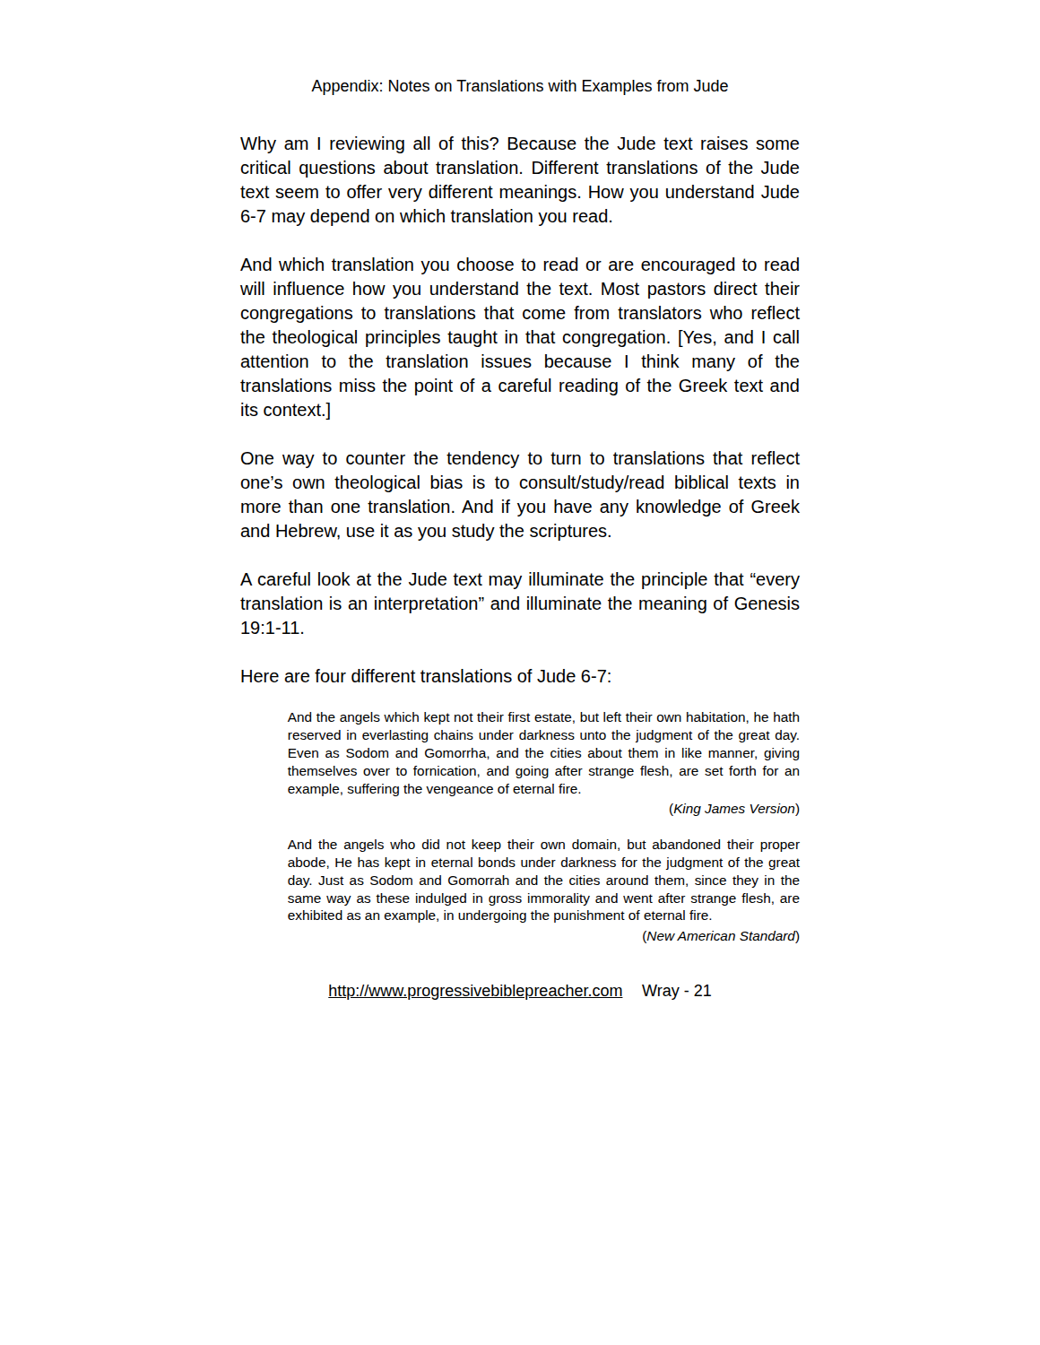Appendix: Notes on Translations with Examples from Jude
Why am I reviewing all of this? Because the Jude text raises some critical questions about translation. Different translations of the Jude text seem to offer very different meanings. How you understand Jude 6-7 may depend on which translation you read.
And which translation you choose to read or are encouraged to read will influence how you understand the text. Most pastors direct their congregations to translations that come from translators who reflect the theological principles taught in that congregation. [Yes, and I call attention to the translation issues because I think many of the translations miss the point of a careful reading of the Greek text and its context.]
One way to counter the tendency to turn to translations that reflect one’s own theological bias is to consult/study/read biblical texts in more than one translation. And if you have any knowledge of Greek and Hebrew, use it as you study the scriptures.
A careful look at the Jude text may illuminate the principle that “every translation is an interpretation” and illuminate the meaning of Genesis 19:1-11.
Here are four different translations of Jude 6-7:
And the angels which kept not their first estate, but left their own habitation, he hath reserved in everlasting chains under darkness unto the judgment of the great day. Even as Sodom and Gomorrha, and the cities about them in like manner, giving themselves over to fornication, and going after strange flesh, are set forth for an example, suffering the vengeance of eternal fire.
(King James Version)
And the angels who did not keep their own domain, but abandoned their proper abode, He has kept in eternal bonds under darkness for the judgment of the great day. Just as Sodom and Gomorrah and the cities around them, since they in the same way as these indulged in gross immorality and went after strange flesh, are exhibited as an example, in undergoing the punishment of eternal fire.
(New American Standard)
http://www.progressivebiblepreacher.com Wray - 21